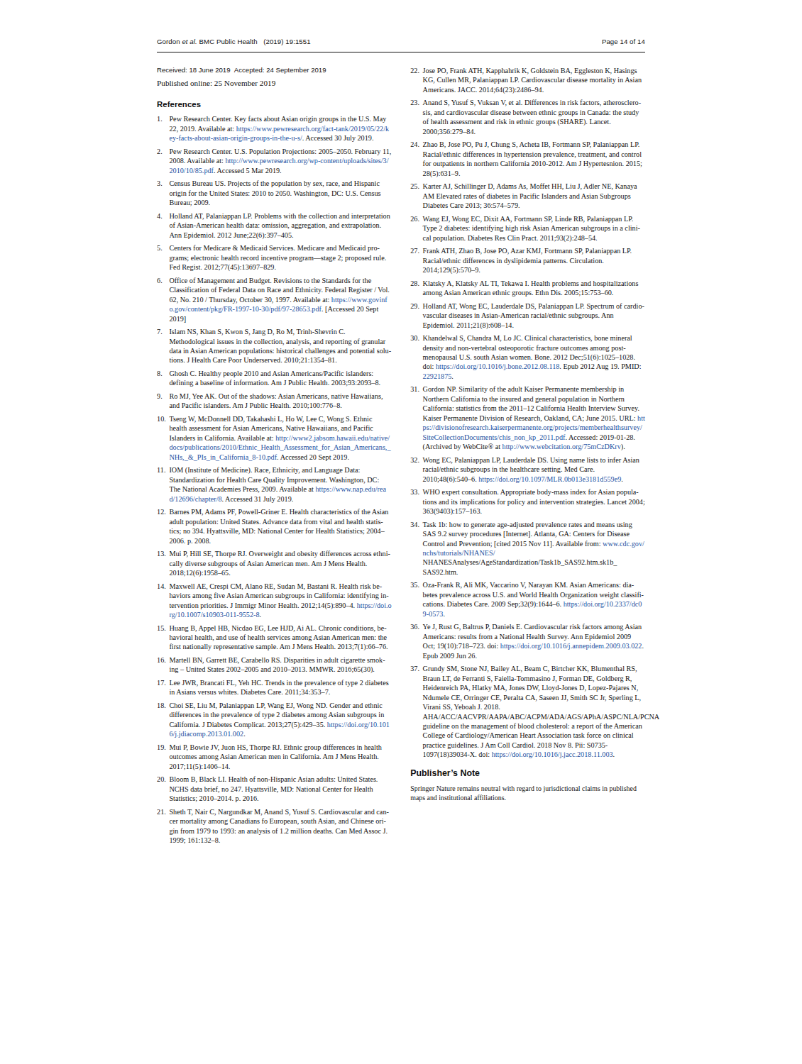Gordon et al. BMC Public Health (2019) 19:1551
Page 14 of 14
Received: 18 June 2019 Accepted: 24 September 2019
Published online: 25 November 2019
References
Pew Research Center. Key facts about Asian origin groups in the U.S. May 22, 2019. Available at: https://www.pewresearch.org/fact-tank/2019/05/22/key-facts-about-asian-origin-groups-in-the-u-s/. Accessed 30 July 2019.
Pew Research Center. U.S. Population Projections: 2005–2050. February 11, 2008. Available at: http://www.pewresearch.org/wp-content/uploads/sites/3/2010/10/85.pdf. Accessed 5 Mar 2019.
Census Bureau US. Projects of the population by sex, race, and Hispanic origin for the United States: 2010 to 2050. Washington, DC: U.S. Census Bureau; 2009.
Holland AT, Palaniappan LP. Problems with the collection and interpretation of Asian-American health data: omission, aggregation, and extrapolation. Ann Epidemiol. 2012 June;22(6):397–405.
Centers for Medicare & Medicaid Services. Medicare and Medicaid programs; electronic health record incentive program—stage 2; proposed rule. Fed Regist. 2012;77(45):13697–829.
Office of Management and Budget. Revisions to the Standards for the Classification of Federal Data on Race and Ethnicity. Federal Register / Vol. 62, No. 210 / Thursday, October 30, 1997. Available at: https://www.govinfo.gov/content/pkg/FR-1997-10-30/pdf/97-28653.pdf. [Accessed 20 Sept 2019]
Islam NS, Khan S, Kwon S, Jang D, Ro M, Trinh-Shevrin C. Methodological issues in the collection, analysis, and reporting of granular data in Asian American populations: historical challenges and potential solutions. J Health Care Poor Underserved. 2010;21:1354–81.
Ghosh C. Healthy people 2010 and Asian Americans/Pacific islanders: defining a baseline of information. Am J Public Health. 2003;93:2093–8.
Ro MJ, Yee AK. Out of the shadows: Asian Americans, native Hawaiians, and Pacific islanders. Am J Public Health. 2010;100:776–8.
Tseng W, McDonnell DD, Takahashi L, Ho W, Lee C, Wong S. Ethnic health assessment for Asian Americans, Native Hawaiians, and Pacific Islanders in California. Available at: http://www2.jabsom.hawaii.edu/native/docs/publications/2010/Ethnic_Health_Assessment_for_Asian_Americans,_NHs,_&_PIs_in_California_8-10.pdf. Accessed 20 Sept 2019.
IOM (Institute of Medicine). Race, Ethnicity, and Language Data: Standardization for Health Care Quality Improvement. Washington, DC: The National Academies Press, 2009. Available at https://www.nap.edu/read/12696/chapter/8. Accessed 31 July 2019.
Barnes PM, Adams PF, Powell-Griner E. Health characteristics of the Asian adult population: United States. Advance data from vital and health statistics; no 394. Hyattsville, MD: National Center for Health Statistics; 2004–2006. p. 2008.
Mui P, Hill SE, Thorpe RJ. Overweight and obesity differences across ethnically diverse subgroups of Asian American men. Am J Mens Health. 2018;12(6):1958–65.
Maxwell AE, Crespi CM, Alano RE, Sudan M, Bastani R. Health risk behaviors among five Asian American subgroups in California: identifying intervention priorities. J Immigr Minor Health. 2012;14(5):890–4. https://doi.org/10.1007/s10903-011-9552-8.
Huang B, Appel HB, Nicdao EG, Lee HJD, Ai AL. Chronic conditions, behavioral health, and use of health services among Asian American men: the first nationally representative sample. Am J Mens Health. 2013;7(1):66–76.
Martell BN, Garrett BE, Carabello RS. Disparities in adult cigarette smoking – United States 2002–2005 and 2010–2013. MMWR. 2016;65(30).
Lee JWR, Brancati FL, Yeh HC. Trends in the prevalence of type 2 diabetes in Asians versus whites. Diabetes Care. 2011;34:353–7.
Choi SE, Liu M, Palaniappan LP, Wang EJ, Wong ND. Gender and ethnic differences in the prevalence of type 2 diabetes among Asian subgroups in California. J Diabetes Complicat. 2013;27(5):429–35. https://doi.org/10.1016/j.jdiacomp.2013.01.002.
Mui P, Bowie JV, Juon HS, Thorpe RJ. Ethnic group differences in health outcomes among Asian American men in California. Am J Mens Health. 2017;11(5):1406–14.
Bloom B, Black LI. Health of non-Hispanic Asian adults: United States. NCHS data brief, no 247. Hyattsville, MD: National Center for Health Statistics; 2010–2014. p. 2016.
Sheth T, Nair C, Nargundkar M, Anand S, Yusuf S. Cardiovascular and cancer mortality among Canadians fo European, south Asian, and Chinese origin from 1979 to 1993: an analysis of 1.2 million deaths. Can Med Assoc J. 1999; 161:132–8.
Jose PO, Frank ATH, Kapphahrik K, Goldstein BA, Eggleston K, Hasings KG, Cullen MR, Palaniappan LP. Cardiovascular disease mortality in Asian Americans. JACC. 2014;64(23):2486–94.
Anand S, Yusuf S, Vuksan V, et al. Differences in risk factors, atherosclerosis, and cardiovascular disease between ethnic groups in Canada: the study of health assessment and risk in ethnic groups (SHARE). Lancet. 2000;356:279–84.
Zhao B, Jose PO, Pu J, Chung S, Acheta IB, Fortmann SP, Palaniappan LP. Racial/ethnic differences in hypertension prevalence, treatment, and control for outpatients in northern California 2010-2012. Am J Hypertesnion. 2015; 28(5):631–9.
Karter AJ, Schillinger D, Adams As, Moffet HH, Liu J, Adler NE, Kanaya AM Elevated rates of diabetes in Pacific Islanders and Asian Subgroups Diabetes Care 2013; 36:574–579.
Wang EJ, Wong EC, Dixit AA, Fortmann SP, Linde RB, Palaniappan LP. Type 2 diabetes: identifying high risk Asian American subgroups in a clinical population. Diabetes Res Clin Pract. 2011;93(2):248–54.
Frank ATH, Zhao B, Jose PO, Azar KMJ, Fortmann SP, Palaniappan LP. Racial/ethnic differences in dyslipidemia patterns. Circulation. 2014;129(5):570–9.
Klatsky A, Klatsky AL TI, Tekawa I. Health problems and hospitalizations among Asian American ethnic groups. Ethn Dis. 2005;15:753–60.
Holland AT, Wong EC, Lauderdale DS, Palaniappan LP. Spectrum of cardiovascular diseases in Asian-American racial/ethnic subgroups. Ann Epidemiol. 2011;21(8):608–14.
Khandelwal S, Chandra M, Lo JC. Clinical characteristics, bone mineral density and non-vertebral osteoporotic fracture outcomes among post-menopausal U.S. south Asian women. Bone. 2012 Dec;51(6):1025–1028. doi: https://doi.org/10.1016/j.bone.2012.08.118. Epub 2012 Aug 19. PMID: 22921875.
Gordon NP. Similarity of the adult Kaiser Permanente membership in Northern California to the insured and general population in Northern California: statistics from the 2011–12 California Health Interview Survey. Kaiser Permanente Division of Research, Oakland, CA; June 2015. URL: https://divisionofresearch.kaiserpermanente.org/projects/memberhealthsurvey/SiteCollectionDocuments/chis_non_kp_2011.pdf. Accessed: 2019-01-28. (Archived by WebCite® at http://www.webcitation.org/75mCzDKrv).
Wong EC, Palaniappan LP, Lauderdale DS. Using name lists to infer Asian racial/ethnic subgroups in the healthcare setting. Med Care. 2010;48(6):540–6. https://doi.org/10.1097/MLR.0b013e3181d559e9.
WHO expert consultation. Appropriate body-mass index for Asian populations and its implications for policy and intervention strategies. Lancet 2004; 363(9403):157–163.
Task 1b: how to generate age-adjusted prevalence rates and means using SAS 9.2 survey procedures [Internet]. Atlanta, GA: Centers for Disease Control and Prevention; [cited 2015 Nov 11]. Available from: www.cdc.gov/nchs/tutorials/NHANES/ NHANESAnalyses/AgeStandardization/Task1b_SAS92.htm.sk1b_ SAS92.htm.
Oza-Frank R, Ali MK, Vaccarino V, Narayan KM. Asian Americans: diabetes prevalence across U.S. and World Health Organization weight classifications. Diabetes Care. 2009 Sep;32(9):1644–6. https://doi.org/10.2337/dc09-0573.
Ye J, Rust G, Baltrus P, Daniels E. Cardiovascular risk factors among Asian Americans: results from a National Health Survey. Ann Epidemiol 2009 Oct; 19(10):718–723. doi: https://doi.org/10.1016/j.annepidem.2009.03.022. Epub 2009 Jun 26.
Grundy SM, Stone NJ, Bailey AL, Beam C, Birtcher KK, Blumenthal RS, Braun LT, de Ferranti S, Faiella-Tommasino J, Forman DE, Goldberg R, Heidenreich PA, Hlatky MA, Jones DW, Lloyd-Jones D, Lopez-Pajares N, Ndumele CE, Orringer CE, Peralta CA, Saseen JJ, Smith SC Jr, Sperling L, Virani SS, Yeboah J. 2018. AHA/ACC/AACVPR/AAPA/ABC/ACPM/ADA/AGS/APhA/ASPC/NLA/PCNA guideline on the management of blood cholesterol: a report of the American College of Cardiology/American Heart Association task force on clinical practice guidelines. J Am Coll Cardiol. 2018 Nov 8. Pii: S0735-1097(18)39034-X. doi: https://doi.org/10.1016/j.jacc.2018.11.003.
Publisher’s Note
Springer Nature remains neutral with regard to jurisdictional claims in published maps and institutional affiliations.